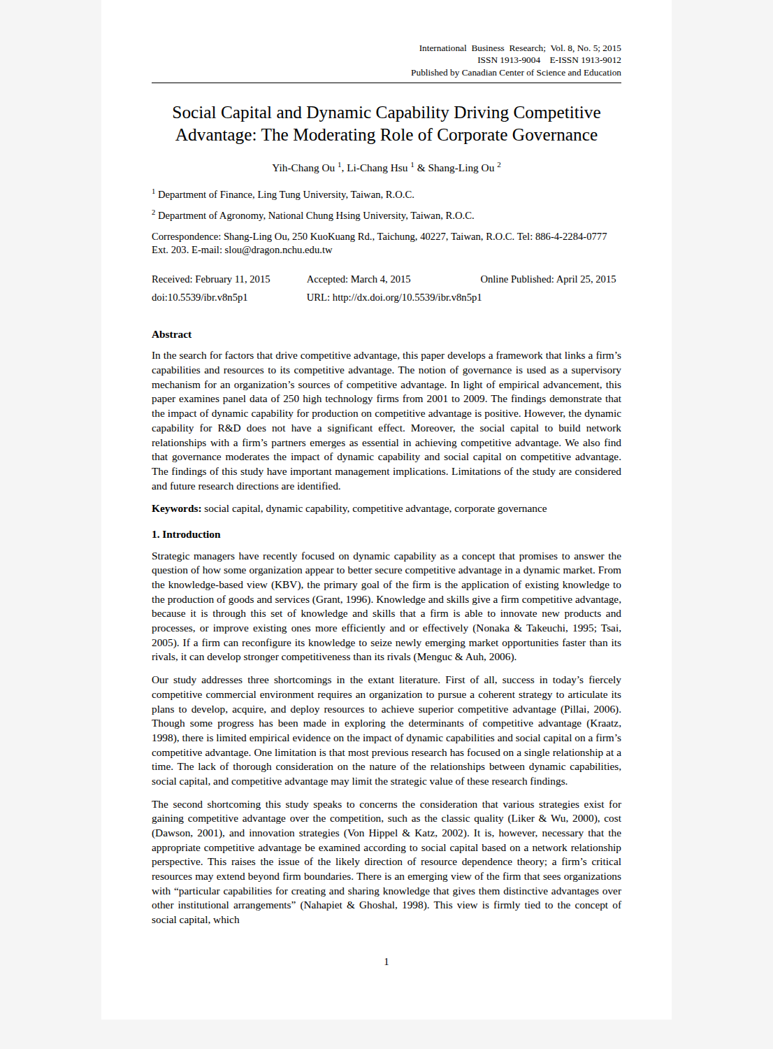International Business Research; Vol. 8, No. 5; 2015
ISSN 1913-9004 E-ISSN 1913-9012
Published by Canadian Center of Science and Education
Social Capital and Dynamic Capability Driving Competitive
Advantage: The Moderating Role of Corporate Governance
Yih-Chang Ou 1, Li-Chang Hsu 1 & Shang-Ling Ou 2
1 Department of Finance, Ling Tung University, Taiwan, R.O.C.
2 Department of Agronomy, National Chung Hsing University, Taiwan, R.O.C.
Correspondence: Shang-Ling Ou, 250 KuoKuang Rd., Taichung, 40227, Taiwan, R.O.C. Tel: 886-4-2284-0777 Ext. 203. E-mail: slou@dragon.nchu.edu.tw
| Received: February 11, 2015 | Accepted: March 4, 2015 | Online Published: April 25, 2015 |
| doi:10.5539/ibr.v8n5p1 | URL: http://dx.doi.org/10.5539/ibr.v8n5p1 |
Abstract
In the search for factors that drive competitive advantage, this paper develops a framework that links a firm’s capabilities and resources to its competitive advantage. The notion of governance is used as a supervisory mechanism for an organization’s sources of competitive advantage. In light of empirical advancement, this paper examines panel data of 250 high technology firms from 2001 to 2009. The findings demonstrate that the impact of dynamic capability for production on competitive advantage is positive. However, the dynamic capability for R&D does not have a significant effect. Moreover, the social capital to build network relationships with a firm’s partners emerges as essential in achieving competitive advantage. We also find that governance moderates the impact of dynamic capability and social capital on competitive advantage. The findings of this study have important management implications. Limitations of the study are considered and future research directions are identified.
Keywords: social capital, dynamic capability, competitive advantage, corporate governance
1. Introduction
Strategic managers have recently focused on dynamic capability as a concept that promises to answer the question of how some organization appear to better secure competitive advantage in a dynamic market. From the knowledge-based view (KBV), the primary goal of the firm is the application of existing knowledge to the production of goods and services (Grant, 1996). Knowledge and skills give a firm competitive advantage, because it is through this set of knowledge and skills that a firm is able to innovate new products and processes, or improve existing ones more efficiently and or effectively (Nonaka & Takeuchi, 1995; Tsai, 2005). If a firm can reconfigure its knowledge to seize newly emerging market opportunities faster than its rivals, it can develop stronger competitiveness than its rivals (Menguc & Auh, 2006).
Our study addresses three shortcomings in the extant literature. First of all, success in today’s fiercely competitive commercial environment requires an organization to pursue a coherent strategy to articulate its plans to develop, acquire, and deploy resources to achieve superior competitive advantage (Pillai, 2006). Though some progress has been made in exploring the determinants of competitive advantage (Kraatz, 1998), there is limited empirical evidence on the impact of dynamic capabilities and social capital on a firm’s competitive advantage. One limitation is that most previous research has focused on a single relationship at a time. The lack of thorough consideration on the nature of the relationships between dynamic capabilities, social capital, and competitive advantage may limit the strategic value of these research findings.
The second shortcoming this study speaks to concerns the consideration that various strategies exist for gaining competitive advantage over the competition, such as the classic quality (Liker & Wu, 2000), cost (Dawson, 2001), and innovation strategies (Von Hippel & Katz, 2002). It is, however, necessary that the appropriate competitive advantage be examined according to social capital based on a network relationship perspective. This raises the issue of the likely direction of resource dependence theory; a firm’s critical resources may extend beyond firm boundaries. There is an emerging view of the firm that sees organizations with “particular capabilities for creating and sharing knowledge that gives them distinctive advantages over other institutional arrangements” (Nahapiet & Ghoshal, 1998). This view is firmly tied to the concept of social capital, which
1